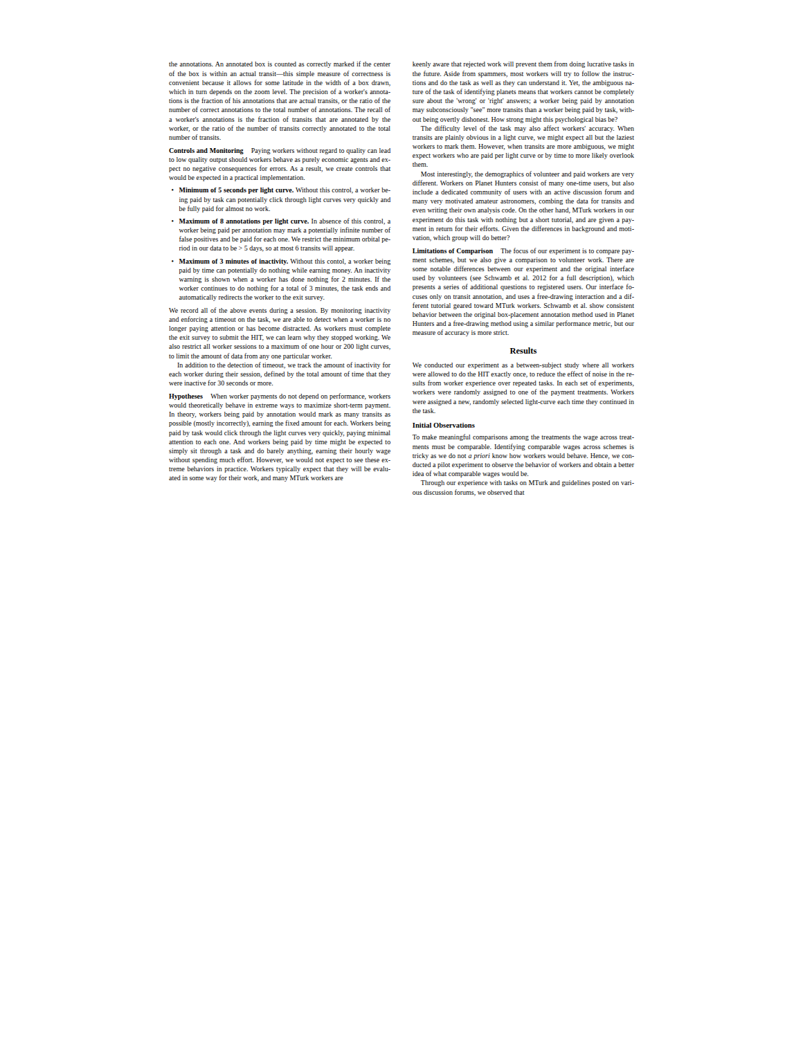the annotations. An annotated box is counted as correctly marked if the center of the box is within an actual transit—this simple measure of correctness is convenient because it allows for some latitude in the width of a box drawn, which in turn depends on the zoom level. The precision of a worker's annotations is the fraction of his annotations that are actual transits, or the ratio of the number of correct annotations to the total number of annotations. The recall of a worker's annotations is the fraction of transits that are annotated by the worker, or the ratio of the number of transits correctly annotated to the total number of transits.
Controls and Monitoring Paying workers without regard to quality can lead to low quality output should workers behave as purely economic agents and expect no negative consequences for errors. As a result, we create controls that would be expected in a practical implementation.
Minimum of 5 seconds per light curve. Without this control, a worker being paid by task can potentially click through light curves very quickly and be fully paid for almost no work.
Maximum of 8 annotations per light curve. In absence of this control, a worker being paid per annotation may mark a potentially infinite number of false positives and be paid for each one. We restrict the minimum orbital period in our data to be > 5 days, so at most 6 transits will appear.
Maximum of 3 minutes of inactivity. Without this contol, a worker being paid by time can potentially do nothing while earning money. An inactivity warning is shown when a worker has done nothing for 2 minutes. If the worker continues to do nothing for a total of 3 minutes, the task ends and automatically redirects the worker to the exit survey.
We record all of the above events during a session. By monitoring inactivity and enforcing a timeout on the task, we are able to detect when a worker is no longer paying attention or has become distracted. As workers must complete the exit survey to submit the HIT, we can learn why they stopped working. We also restrict all worker sessions to a maximum of one hour or 200 light curves, to limit the amount of data from any one particular worker.
In addition to the detection of timeout, we track the amount of inactivity for each worker during their session, defined by the total amount of time that they were inactive for 30 seconds or more.
Hypotheses When worker payments do not depend on performance, workers would theoretically behave in extreme ways to maximize short-term payment. In theory, workers being paid by annotation would mark as many transits as possible (mostly incorrectly), earning the fixed amount for each. Workers being paid by task would click through the light curves very quickly, paying minimal attention to each one. And workers being paid by time might be expected to simply sit through a task and do barely anything, earning their hourly wage without spending much effort. However, we would not expect to see these extreme behaviors in practice. Workers typically expect that they will be evaluated in some way for their work, and many MTurk workers are
keenly aware that rejected work will prevent them from doing lucrative tasks in the future. Aside from spammers, most workers will try to follow the instructions and do the task as well as they can understand it. Yet, the ambiguous nature of the task of identifying planets means that workers cannot be completely sure about the 'wrong' or 'right' answers; a worker being paid by annotation may subconsciously "see" more transits than a worker being paid by task, without being overtly dishonest. How strong might this psychological bias be?
The difficulty level of the task may also affect workers' accuracy. When transits are plainly obvious in a light curve, we might expect all but the laziest workers to mark them. However, when transits are more ambiguous, we might expect workers who are paid per light curve or by time to more likely overlook them.
Most interestingly, the demographics of volunteer and paid workers are very different. Workers on Planet Hunters consist of many one-time users, but also include a dedicated community of users with an active discussion forum and many very motivated amateur astronomers, combing the data for transits and even writing their own analysis code. On the other hand, MTurk workers in our experiment do this task with nothing but a short tutorial, and are given a payment in return for their efforts. Given the differences in background and motivation, which group will do better?
Limitations of Comparison The focus of our experiment is to compare payment schemes, but we also give a comparison to volunteer work. There are some notable differences between our experiment and the original interface used by volunteers (see Schwamb et al. 2012 for a full description), which presents a series of additional questions to registered users. Our interface focuses only on transit annotation, and uses a free-drawing interaction and a different tutorial geared toward MTurk workers. Schwamb et al. show consistent behavior between the original box-placement annotation method used in Planet Hunters and a free-drawing method using a similar performance metric, but our measure of accuracy is more strict.
Results
We conducted our experiment as a between-subject study where all workers were allowed to do the HIT exactly once, to reduce the effect of noise in the results from worker experience over repeated tasks. In each set of experiments, workers were randomly assigned to one of the payment treatments. Workers were assigned a new, randomly selected light-curve each time they continued in the task.
Initial Observations
To make meaningful comparisons among the treatments the wage across treatments must be comparable. Identifying comparable wages across schemes is tricky as we do not a priori know how workers would behave. Hence, we conducted a pilot experiment to observe the behavior of workers and obtain a better idea of what comparable wages would be.
Through our experience with tasks on MTurk and guidelines posted on various discussion forums, we observed that